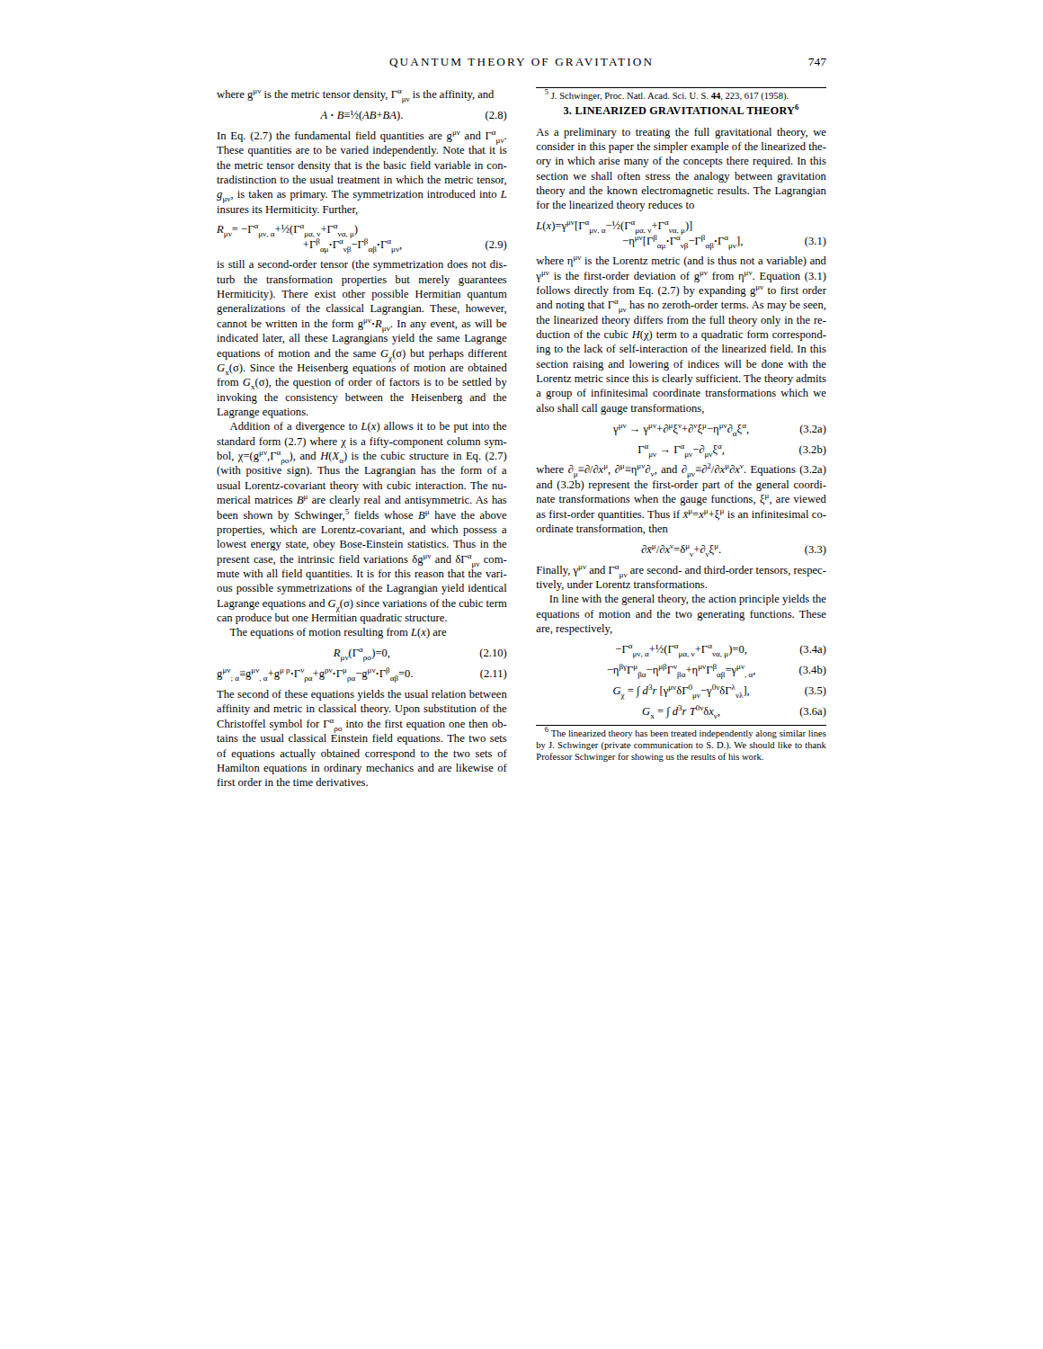QUANTUM THEORY OF GRAVITATION 747
where gμν is the metric tensor density, Γαμν is the affinity, and
A · B≡½(AB+BA). (2.8)
In Eq. (2.7) the fundamental field quantities are gμν and Γαμν. These quantities are to be varied independently. Note that it is the metric tensor density that is the basic field variable in contradistinction to the usual treatment in which the metric tensor, gμν, is taken as primary. The symmetrization introduced into L insures its Hermiticity. Further,
Rμν= −Γαμν, α+½(Γαμα, ν+Γανα, μ) +Γβαμ·Γανβ−Γβαβ·Γαμν, (2.9)
is still a second-order tensor (the symmetrization does not disturb the transformation properties but merely guarantees Hermiticity). There exist other possible Hermitian quantum generalizations of the classical Lagrangian. These, however, cannot be written in the form gμν·Rμν. In any event, as will be indicated later, all these Lagrangians yield the same Lagrange equations of motion and the same Gχ(σ) but perhaps different Gx(σ). Since the Heisenberg equations of motion are obtained from Gx(σ), the question of order of factors is to be settled by invoking the consistency between the Heisenberg and the Lagrange equations.
Addition of a divergence to L(x) allows it to be put into the standard form (2.7) where χ is a fifty-component column symbol, χ=(gμν,Γαρσ), and H(Xα) is the cubic structure in Eq. (2.7) (with positive sign). Thus the Lagrangian has the form of a usual Lorentz-covariant theory with cubic interaction. The numerical matrices Bμ are clearly real and antisymmetric. As has been shown by Schwinger,5 fields whose Bμ have the above properties, which are Lorentz-covariant, and which possess a lowest energy state, obey Bose-Einstein statistics. Thus in the present case, the intrinsic field variations δgμν and δΓαμν commute with all field quantities. It is for this reason that the various possible symmetrizations of the Lagrangian yield identical Lagrange equations and Gχ(σ) since variations of the cubic term can produce but one Hermitian quadratic structure.
The equations of motion resulting from L(x) are
Rμν(Γαρσ)=0, (2.10)
gμν; α≡gμν, α+gμ ρ·Γνρα+gρν·Γμρα−gμν·Γβαβ=0. (2.11)
The second of these equations yields the usual relation between affinity and metric in classical theory. Upon substitution of the Christoffel symbol for Γαρσ into the first equation one then obtains the usual classical Einstein field equations. The two sets of equations actually obtained correspond to the two sets of Hamilton equations in ordinary mechanics and are likewise of first order in the time derivatives.
5 J. Schwinger, Proc. Natl. Acad. Sci. U. S. 44, 223, 617 (1958).
3. LINEARIZED GRAVITATIONAL THEORY6
As a preliminary to treating the full gravitational theory, we consider in this paper the simpler example of the linearized theory in which arise many of the concepts there required. In this section we shall often stress the analogy between gravitation theory and the known electromagnetic results. The Lagrangian for the linearized theory reduces to
L(x)=γμν[Γαμν, α−½(Γαμα, ν+Γανα, μ)] −ημν[Γβαμ·Γανβ−Γβαβ·Γαμν], (3.1)
where ημν is the Lorentz metric (and is thus not a variable) and γμν is the first-order deviation of gμν from ημν. Equation (3.1) follows directly from Eq. (2.7) by expanding gμν to first order and noting that Γαμν has no zeroth-order terms. As may be seen, the linearized theory differs from the full theory only in the reduction of the cubic H(χ) term to a quadratic form corresponding to the lack of self-interaction of the linearized field. In this section raising and lowering of indices will be done with the Lorentz metric since this is clearly sufficient. The theory admits a group of infinitesimal coordinate transformations which we also shall call gauge transformations,
γμν → γμν+∂μξν+∂νξμ−ημν∂αξα, (3.2a)
Γαμν → Γαμν−∂μνξα, (3.2b)
where ∂μ≡∂/∂xμ, ∂μ≡ημν∂ν, and ∂μν≡∂2/∂xμ∂xν. Equations (3.2a) and (3.2b) represent the first-order part of the general coordinate transformations when the gauge functions, ξμ, are viewed as first-order quantities. Thus if x̄μ=xμ+ξμ is an infinitesimal coordinate transformation, then
∂x̄μ/∂xν=δμν+∂νξμ. (3.3)
Finally, γμν and Γαμν are second- and third-order tensors, respectively, under Lorentz transformations.
In line with the general theory, the action principle yields the equations of motion and the two generating functions. These are, respectively,
−Γαμν, α+½(Γαμα, ν+Γανα, μ)=0, (3.4a)
−ηβγΓμβα−ημβΓνβα+ημνΓβαβ=γμν, α, (3.4b)
Gχ = ∫ d3r [γμνδΓ0μν−γ0νδΓλνλ], (3.5)
Gx = ∫ d3r T0νδxν, (3.6a)
6 The linearized theory has been treated independently along similar lines by J. Schwinger (private communication to S. D.). We should like to thank Professor Schwinger for showing us the results of his work.